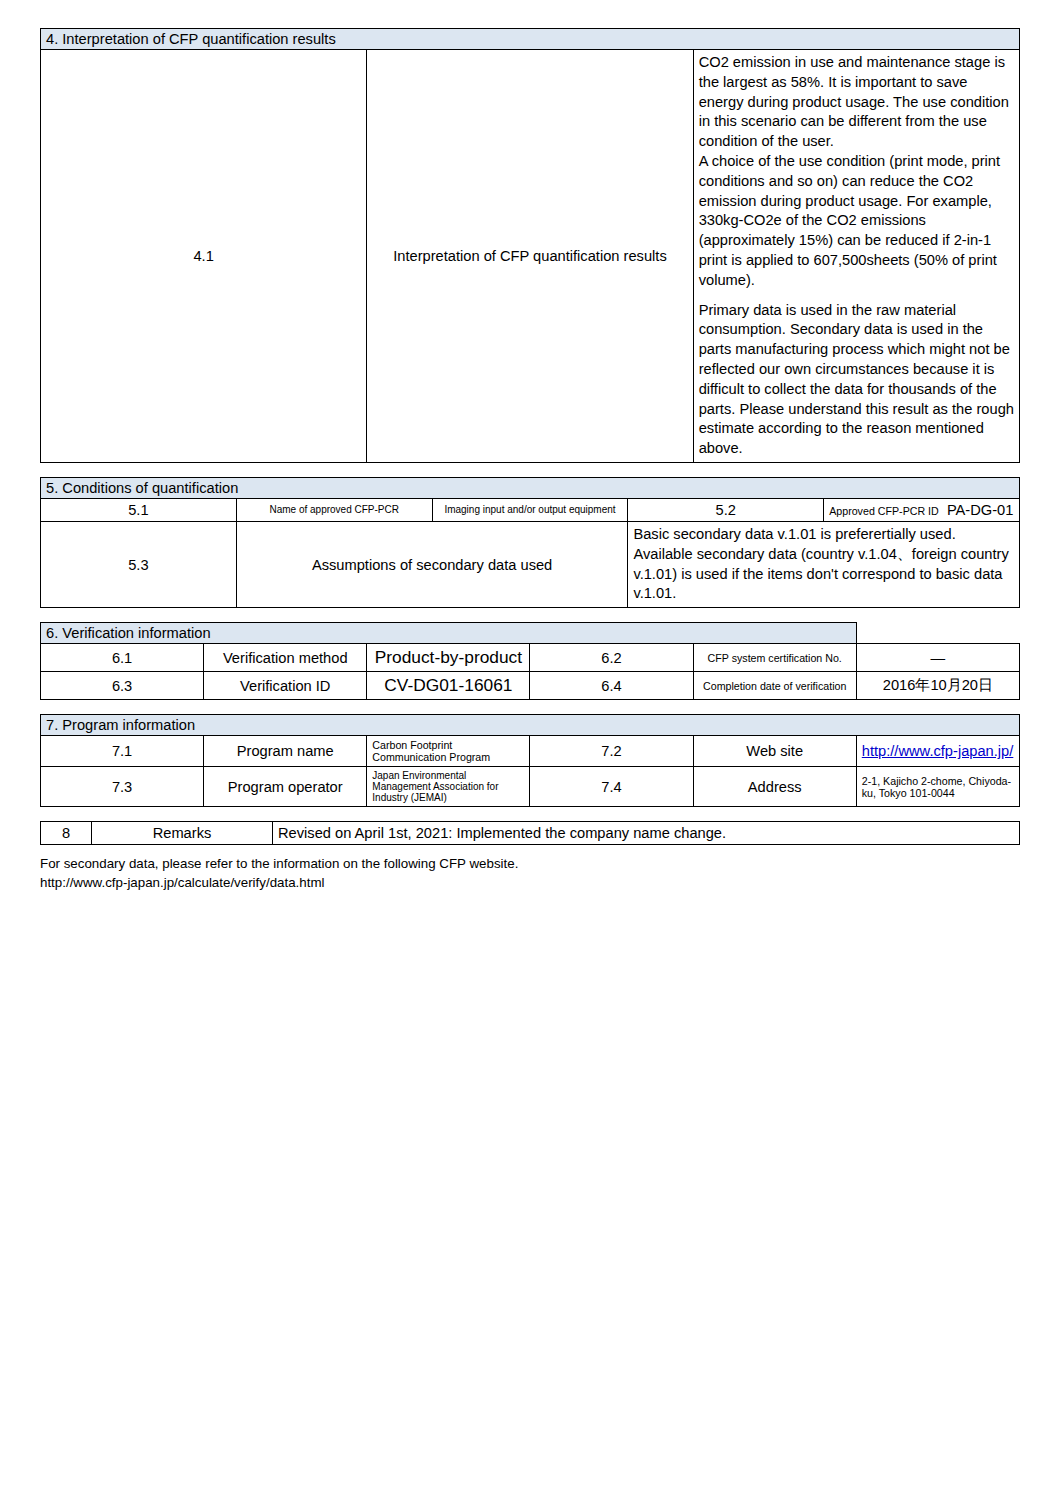| 4. Interpretation of CFP quantification results |
| 4.1 | Interpretation of CFP quantification results | CO2 emission in use and maintenance stage is the largest as 58%. It is important to save energy during product usage. The use condition in this scenario can be different from the use condition of the user. A choice of the use condition (print mode, print conditions and so on) can reduce the CO2 emission during product usage. For example, 330kg-CO2e of the CO2 emissions (approximately 15%) can be reduced if 2-in-1 print is applied to 607,500sheets (50% of print volume). Primary data is used in the raw material consumption. Secondary data is used in the parts manufacturing process which might not be reflected our own circumstances because it is difficult to collect the data for thousands of the parts. Please understand this result as the rough estimate according to the reason mentioned above. |
| 5. Conditions of quantification |
| 5.1 | Name of approved CFP-PCR | Imaging input and/or output equipment | 5.2 | Approved CFP-PCR ID PA-DG-01 |
| 5.3 | Assumptions of secondary data used | Basic secondary data v.1.01 is preferertially used. Available secondary data (country v.1.04、foreign country v.1.01) is used if the items don't correspond to basic data v.1.01. |
| 6. Verification information |
| 6.1 | Verification method | Product-by-product | 6.2 | CFP system certification No. | — |
| 6.3 | Verification ID | CV-DG01-16061 | 6.4 | Completion date of verification | 2016年10月20日 |
| 7. Program information |
| 7.1 | Program name | Carbon Footprint Communication Program | 7.2 | Web site | http://www.cfp-japan.jp/ |
| 7.3 | Program operator | Japan Environmental Management Association for Industry (JEMAI) | 7.4 | Address | 2-1, Kajicho 2-chome, Chiyoda-ku, Tokyo 101-0044 |
| 8 | Remarks | Revised on April 1st, 2021: Implemented the company name change. |
For secondary data, please refer to the information on the following CFP website.
http://www.cfp-japan.jp/calculate/verify/data.html